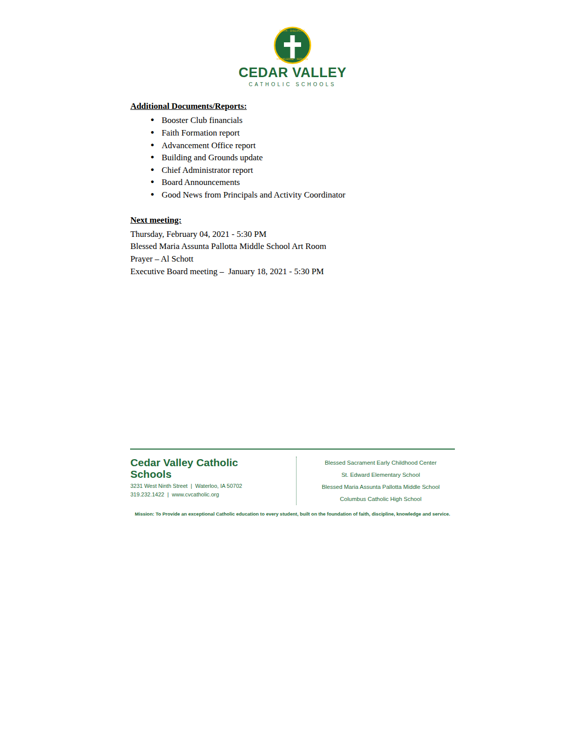FAITH · DISCIPLINE KNOWLEDGE · SERVICE
CEDAR VALLEY
CATHOLIC SCHOOLS
Additional Documents/Reports:
Booster Club financials
Faith Formation report
Advancement Office report
Building and Grounds update
Chief Administrator report
Board Announcements
Good News from Principals and Activity Coordinator
Next meeting:
Thursday, February 04, 2021 - 5:30 PM
Blessed Maria Assunta Pallotta Middle School Art Room
Prayer – Al Schott
Executive Board meeting – January 18, 2021 - 5:30 PM
Cedar Valley Catholic Schools
3231 West Ninth Street | Waterloo, IA 50702
319.232.1422 | www.cvcatholic.org
Blessed Sacrament Early Childhood Center
St. Edward Elementary School
Blessed Maria Assunta Pallotta Middle School
Columbus Catholic High School
Mission: To Provide an exceptional Catholic education to every student, built on the foundation of faith, discipline, knowledge and service.